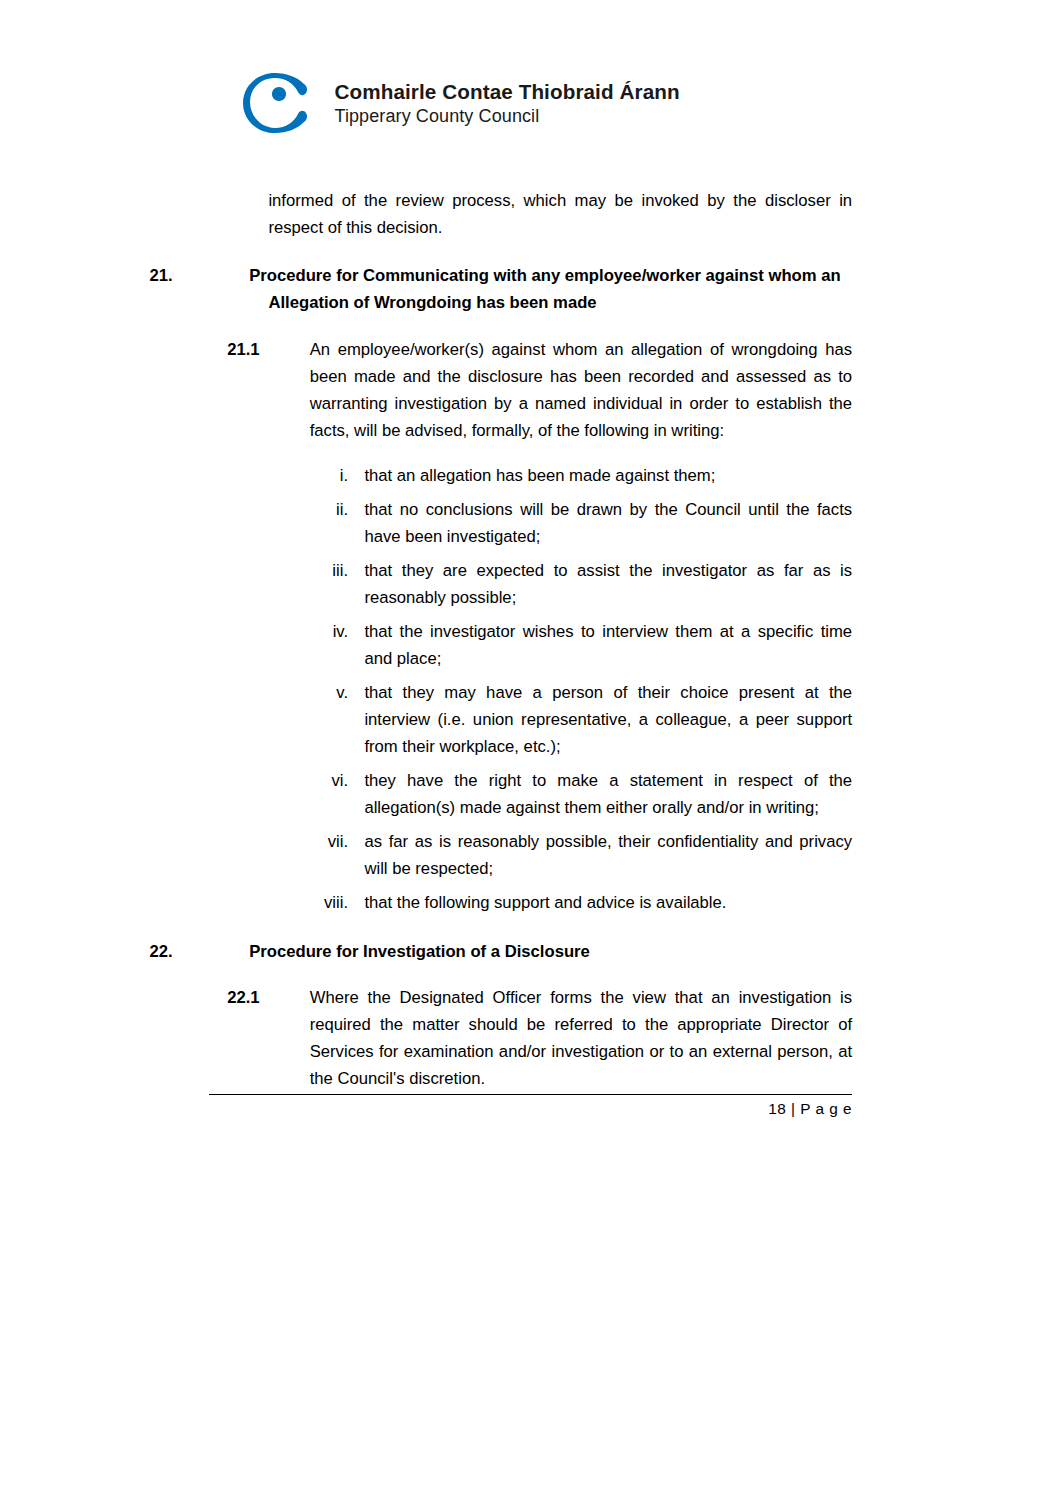Comhairle Contae Thiobraid Árann
Tipperary County Council
informed of the review process, which may be invoked by the discloser in respect of this decision.
21. Procedure for Communicating with any employee/worker against whom an Allegation of Wrongdoing has been made
21.1 An employee/worker(s) against whom an allegation of wrongdoing has been made and the disclosure has been recorded and assessed as to warranting investigation by a named individual in order to establish the facts, will be advised, formally, of the following in writing:
i. that an allegation has been made against them;
ii. that no conclusions will be drawn by the Council until the facts have been investigated;
iii. that they are expected to assist the investigator as far as is reasonably possible;
iv. that the investigator wishes to interview them at a specific time and place;
v. that they may have a person of their choice present at the interview (i.e. union representative, a colleague, a peer support from their workplace, etc.);
vi. they have the right to make a statement in respect of the allegation(s) made against them either orally and/or in writing;
vii. as far as is reasonably possible, their confidentiality and privacy will be respected;
viii. that the following support and advice is available.
22. Procedure for Investigation of a Disclosure
22.1 Where the Designated Officer forms the view that an investigation is required the matter should be referred to the appropriate Director of Services for examination and/or investigation or to an external person, at the Council's discretion.
18 | P a g e